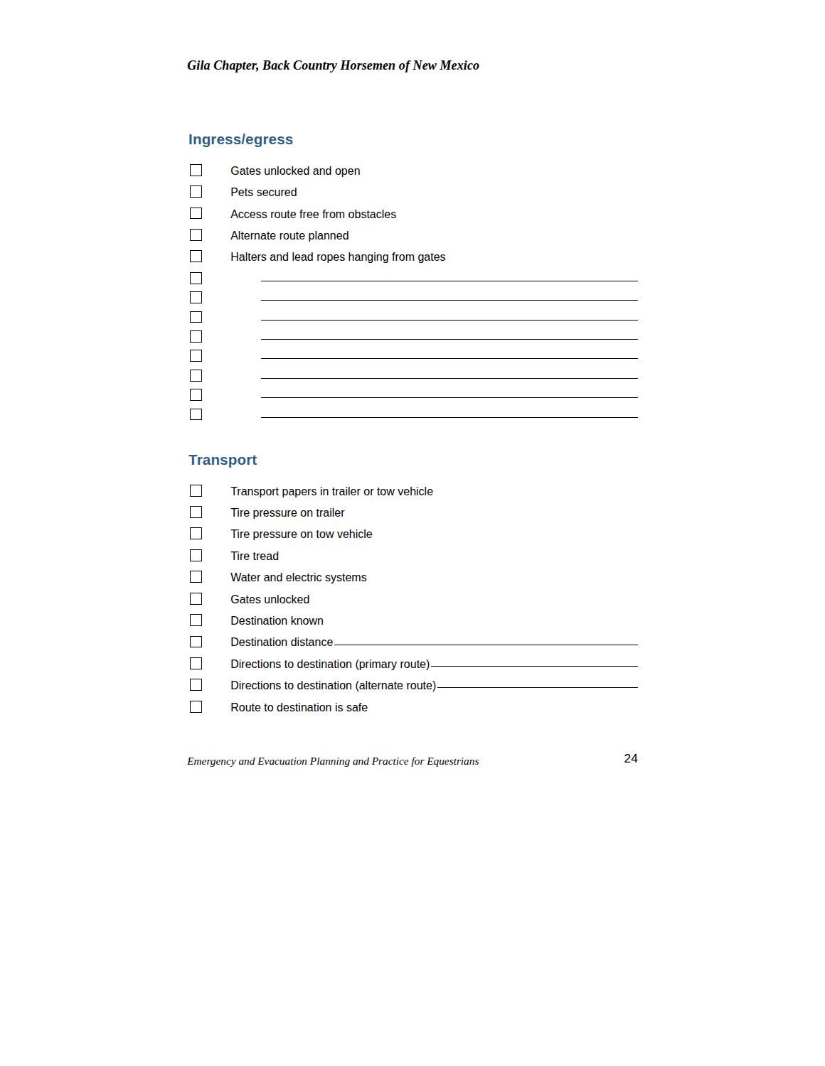Gila Chapter, Back Country Horsemen of New Mexico
Ingress/egress
Gates unlocked and open
Pets secured
Access route free from obstacles
Alternate route planned
Halters and lead ropes hanging from gates
Transport
Transport papers in trailer or tow vehicle
Tire pressure on trailer
Tire pressure on tow vehicle
Tire tread
Water and electric systems
Gates unlocked
Destination known
Destination distance
Directions to destination (primary route)
Directions to destination (alternate route)
Route to destination is safe
Emergency and Evacuation Planning and Practice for Equestrians
24